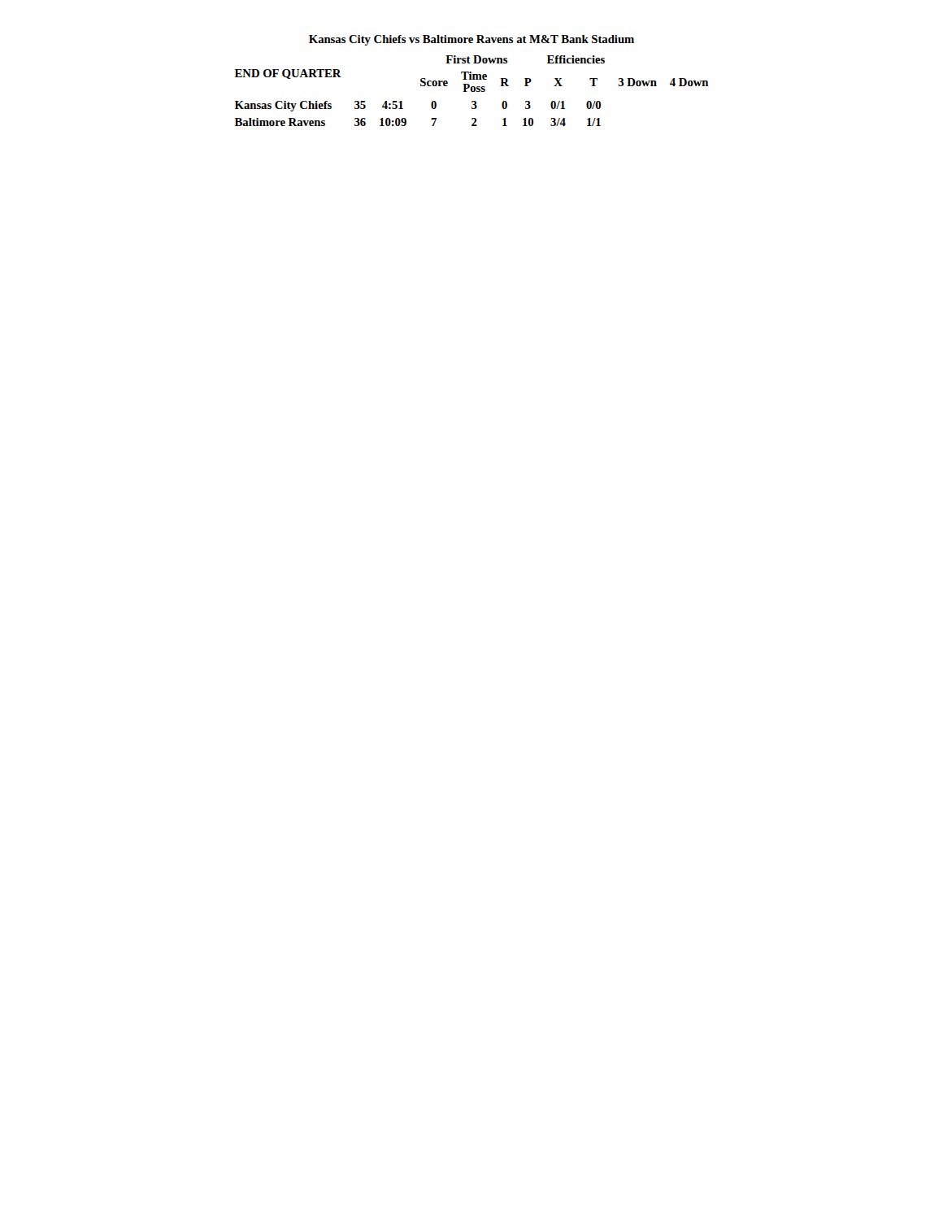Kansas City Chiefs vs Baltimore Ravens at M&T Bank Stadium
| END OF QUARTER | | | First Downs | Efficiencies |
| --- | --- | --- | --- | --- |
| Score | Time Poss | R | P | X | T | 3 Down | 4 Down |
| Kansas City Chiefs | 35 | 4:51 | 0 | 3 | 0 | 3 | 0/1 | 0/0 |
| Baltimore Ravens | 36 | 10:09 | 7 | 2 | 1 | 10 | 3/4 | 1/1 |